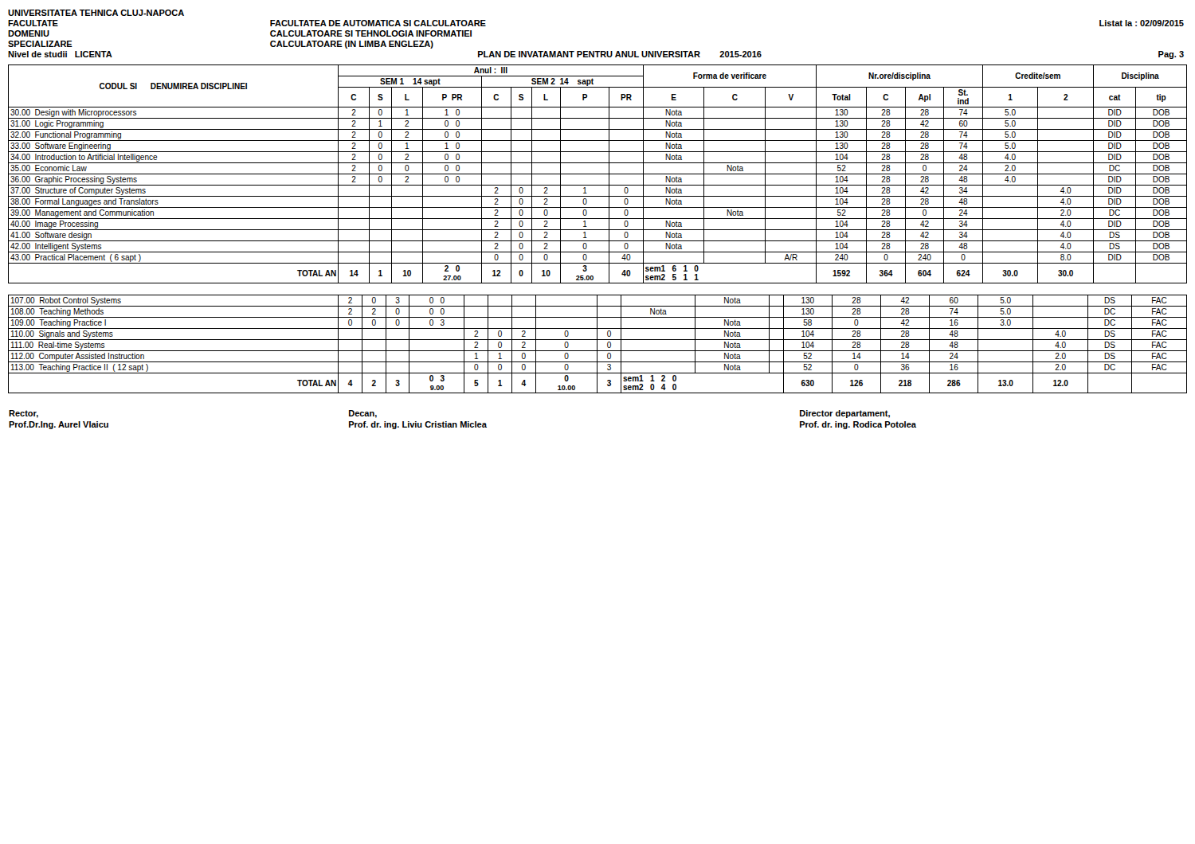| UNIVERSITATEA TEHNICA CLUJ-NAPOCA | |
| FACULTATE | FACULTATEA DE AUTOMATICA SI CALCULATOARE | Listat la : 02/09/2015 |
| DOMENIU | CALCULATOARE SI TEHNOLOGIA INFORMATIEI | |
| SPECIALIZARE | CALCULATOARE (IN LIMBA ENGLEZA) | |
| Nivel de studii LICENTA | PLAN DE INVATAMANT PENTRU ANUL UNIVERSITAR 2015-2016 | Pag. 3 |
| CODUL SI DENUMIREA DISCIPLINEI | Anul : III | Forma de verificare | Nr.ore/disciplina | Credite/sem | Disciplina |
| --- | --- | --- | --- | --- | --- |
| SEM 1 14 sapt | SEM 2 14 sapt |
| C | S | L | P PR | C | S | L | P | PR | E | C | V | Total | C | Apl | St. ind | 1 | 2 | cat | tip |
| 30.00 Design with Microprocessors | 2 | 0 | 1 | 1 0 | | | | | | Nota | | | 130 | 28 | 28 | 74 | 5.0 | | DID | DOB |
| 31.00 Logic Programming | 2 | 1 | 2 | 0 0 | | | | | | Nota | | | 130 | 28 | 42 | 60 | 5.0 | | DID | DOB |
| 32.00 Functional Programming | 2 | 0 | 2 | 0 0 | | | | | | Nota | | | 130 | 28 | 28 | 74 | 5.0 | | DID | DOB |
| 33.00 Software Engineering | 2 | 0 | 1 | 1 0 | | | | | | Nota | | | 130 | 28 | 28 | 74 | 5.0 | | DID | DOB |
| 34.00 Introduction to Artificial Intelligence | 2 | 0 | 2 | 0 0 | | | | | | Nota | | | 104 | 28 | 28 | 48 | 4.0 | | DID | DOB |
| 35.00 Economic Law | 2 | 0 | 0 | 0 0 | | | | | | | Nota | | 52 | 28 | 0 | 24 | 2.0 | | DC | DOB |
| 36.00 Graphic Processing Systems | 2 | 0 | 2 | 0 0 | | | | | | Nota | | | 104 | 28 | 28 | 48 | 4.0 | | DID | DOB |
| 37.00 Structure of Computer Systems | | | | | 2 | 0 | 2 | 1 | 0 | Nota | | | 104 | 28 | 42 | 34 | | 4.0 | DID | DOB |
| 38.00 Formal Languages and Translators | | | | | 2 | 0 | 2 | 0 | 0 | Nota | | | 104 | 28 | 28 | 48 | | 4.0 | DID | DOB |
| 39.00 Management and Communication | | | | | 2 | 0 | 0 | 0 | 0 | | Nota | | 52 | 28 | 0 | 24 | | 2.0 | DC | DOB |
| 40.00 Image Processing | | | | | 2 | 0 | 2 | 1 | 0 | Nota | | | 104 | 28 | 42 | 34 | | 4.0 | DID | DOB |
| 41.00 Software design | | | | | 2 | 0 | 2 | 1 | 0 | Nota | | | 104 | 28 | 42 | 34 | | 4.0 | DS | DOB |
| 42.00 Intelligent Systems | | | | | 2 | 0 | 2 | 0 | 0 | Nota | | | 104 | 28 | 28 | 48 | | 4.0 | DS | DOB |
| 43.00 Practical Placement ( 6 sapt ) | | | | | 0 | 0 | 0 | 0 | 40 | | | A/R | 240 | 0 | 240 | 0 | | 8.0 | DID | DOB |
| TOTAL AN | 14 | 1 | 10 | 2 0 27.00 | 12 | 0 | 10 | 3 25.00 | 40 | sem1 6 1 0 sem2 5 1 1 | 1592 | 364 | 604 | 624 | 30.0 | 30.0 | | |
| 107.00 Robot Control Systems | 2 | 0 | 3 | 0 0 | | | | | | | Nota | | 130 | 28 | 42 | 60 | 5.0 | | DS | FAC |
| 108.00 Teaching Methods | 2 | 2 | 0 | 0 0 | | | | | | Nota | | | 130 | 28 | 28 | 74 | 5.0 | | DC | FAC |
| 109.00 Teaching Practice I | 0 | 0 | 0 | 0 3 | | | | | | | Nota | | 58 | 0 | 42 | 16 | 3.0 | | DC | FAC |
| 110.00 Signals and Systems | | | | | 2 | 0 | 2 | 0 | 0 | | Nota | | 104 | 28 | 28 | 48 | | 4.0 | DS | FAC |
| 111.00 Real-time Systems | | | | | 2 | 0 | 2 | 0 | 0 | | Nota | | 104 | 28 | 28 | 48 | | 4.0 | DS | FAC |
| 112.00 Computer Assisted Instruction | | | | | 1 | 1 | 0 | 0 | 0 | | Nota | | 52 | 14 | 14 | 24 | | 2.0 | DS | FAC |
| 113.00 Teaching Practice II ( 12 sapt ) | | | | | 0 | 0 | 0 | 0 | 3 | | Nota | | 52 | 0 | 36 | 16 | | 2.0 | DC | FAC |
| TOTAL AN | 4 | 2 | 3 | 0 3 9.00 | 5 | 1 | 4 | 0 10.00 | 3 | sem1 1 2 0 sem2 0 4 0 | 630 | 126 | 218 | 286 | 13.0 | 12.0 | | |
| Rector, | Decan, | Director departament, |
| Prof.Dr.Ing. Aurel Vlaicu | Prof. dr. ing. Liviu Cristian Miclea | Prof. dr. ing. Rodica Potolea |